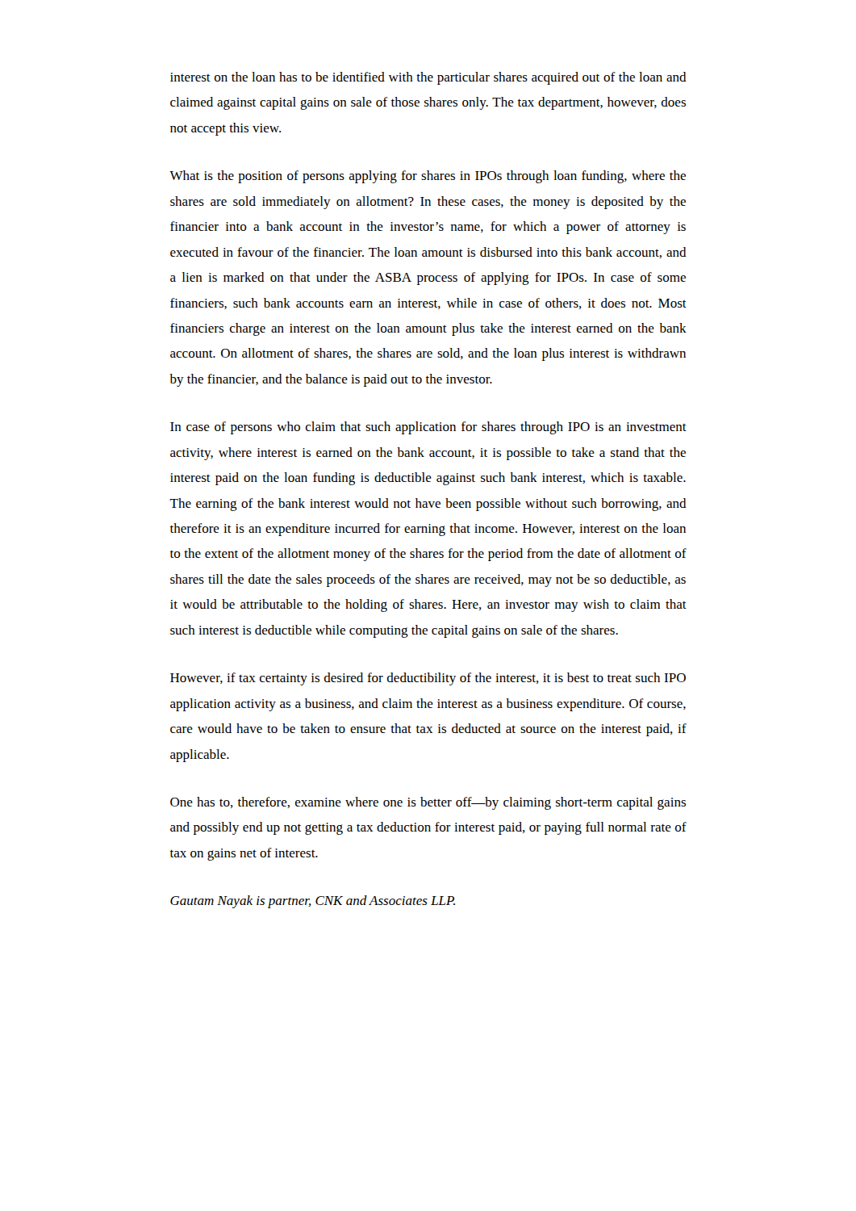interest on the loan has to be identified with the particular shares acquired out of the loan and claimed against capital gains on sale of those shares only. The tax department, however, does not accept this view.
What is the position of persons applying for shares in IPOs through loan funding, where the shares are sold immediately on allotment? In these cases, the money is deposited by the financier into a bank account in the investor’s name, for which a power of attorney is executed in favour of the financier. The loan amount is disbursed into this bank account, and a lien is marked on that under the ASBA process of applying for IPOs. In case of some financiers, such bank accounts earn an interest, while in case of others, it does not. Most financiers charge an interest on the loan amount plus take the interest earned on the bank account. On allotment of shares, the shares are sold, and the loan plus interest is withdrawn by the financier, and the balance is paid out to the investor.
In case of persons who claim that such application for shares through IPO is an investment activity, where interest is earned on the bank account, it is possible to take a stand that the interest paid on the loan funding is deductible against such bank interest, which is taxable. The earning of the bank interest would not have been possible without such borrowing, and therefore it is an expenditure incurred for earning that income. However, interest on the loan to the extent of the allotment money of the shares for the period from the date of allotment of shares till the date the sales proceeds of the shares are received, may not be so deductible, as it would be attributable to the holding of shares. Here, an investor may wish to claim that such interest is deductible while computing the capital gains on sale of the shares.
However, if tax certainty is desired for deductibility of the interest, it is best to treat such IPO application activity as a business, and claim the interest as a business expenditure. Of course, care would have to be taken to ensure that tax is deducted at source on the interest paid, if applicable.
One has to, therefore, examine where one is better off—by claiming short-term capital gains and possibly end up not getting a tax deduction for interest paid, or paying full normal rate of tax on gains net of interest.
Gautam Nayak is partner, CNK and Associates LLP.